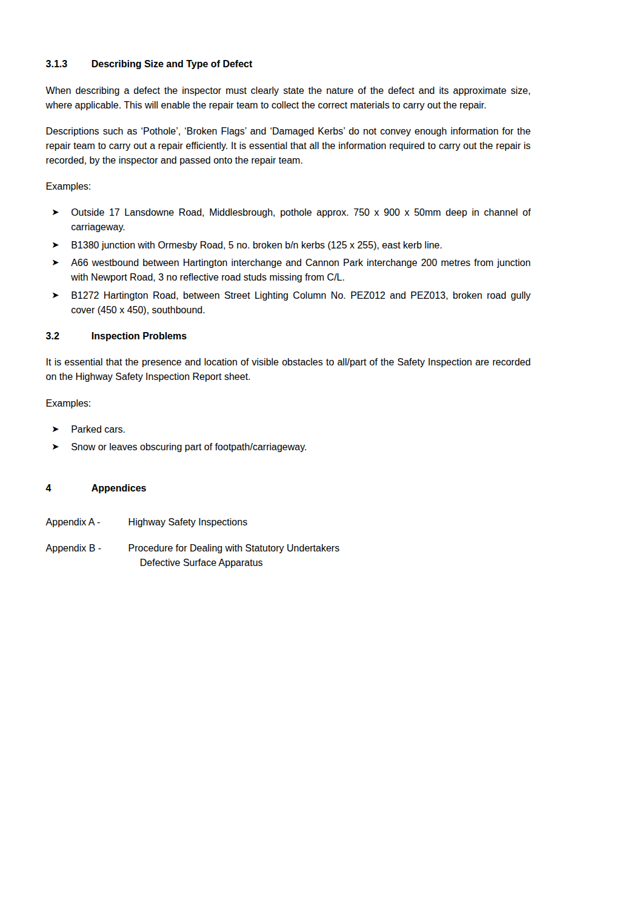3.1.3 Describing Size and Type of Defect
When describing a defect the inspector must clearly state the nature of the defect and its approximate size, where applicable. This will enable the repair team to collect the correct materials to carry out the repair.
Descriptions such as ‘Pothole’, ‘Broken Flags’ and ‘Damaged Kerbs’ do not convey enough information for the repair team to carry out a repair efficiently. It is essential that all the information required to carry out the repair is recorded, by the inspector and passed onto the repair team.
Examples:
Outside 17 Lansdowne Road, Middlesbrough, pothole approx. 750 x 900 x 50mm deep in channel of carriageway.
B1380 junction with Ormesby Road, 5 no. broken b/n kerbs (125 x 255), east kerb line.
A66 westbound between Hartington interchange and Cannon Park interchange 200 metres from junction with Newport Road, 3 no reflective road studs missing from C/L.
B1272 Hartington Road, between Street Lighting Column No. PEZ012 and PEZ013, broken road gully cover (450 x 450), southbound.
3.2 Inspection Problems
It is essential that the presence and location of visible obstacles to all/part of the Safety Inspection are recorded on the Highway Safety Inspection Report sheet.
Examples:
Parked cars.
Snow or leaves obscuring part of footpath/carriageway.
4 Appendices
Appendix A - Highway Safety Inspections
Appendix B - Procedure for Dealing with Statutory UndertakersDefective Surface Apparatus